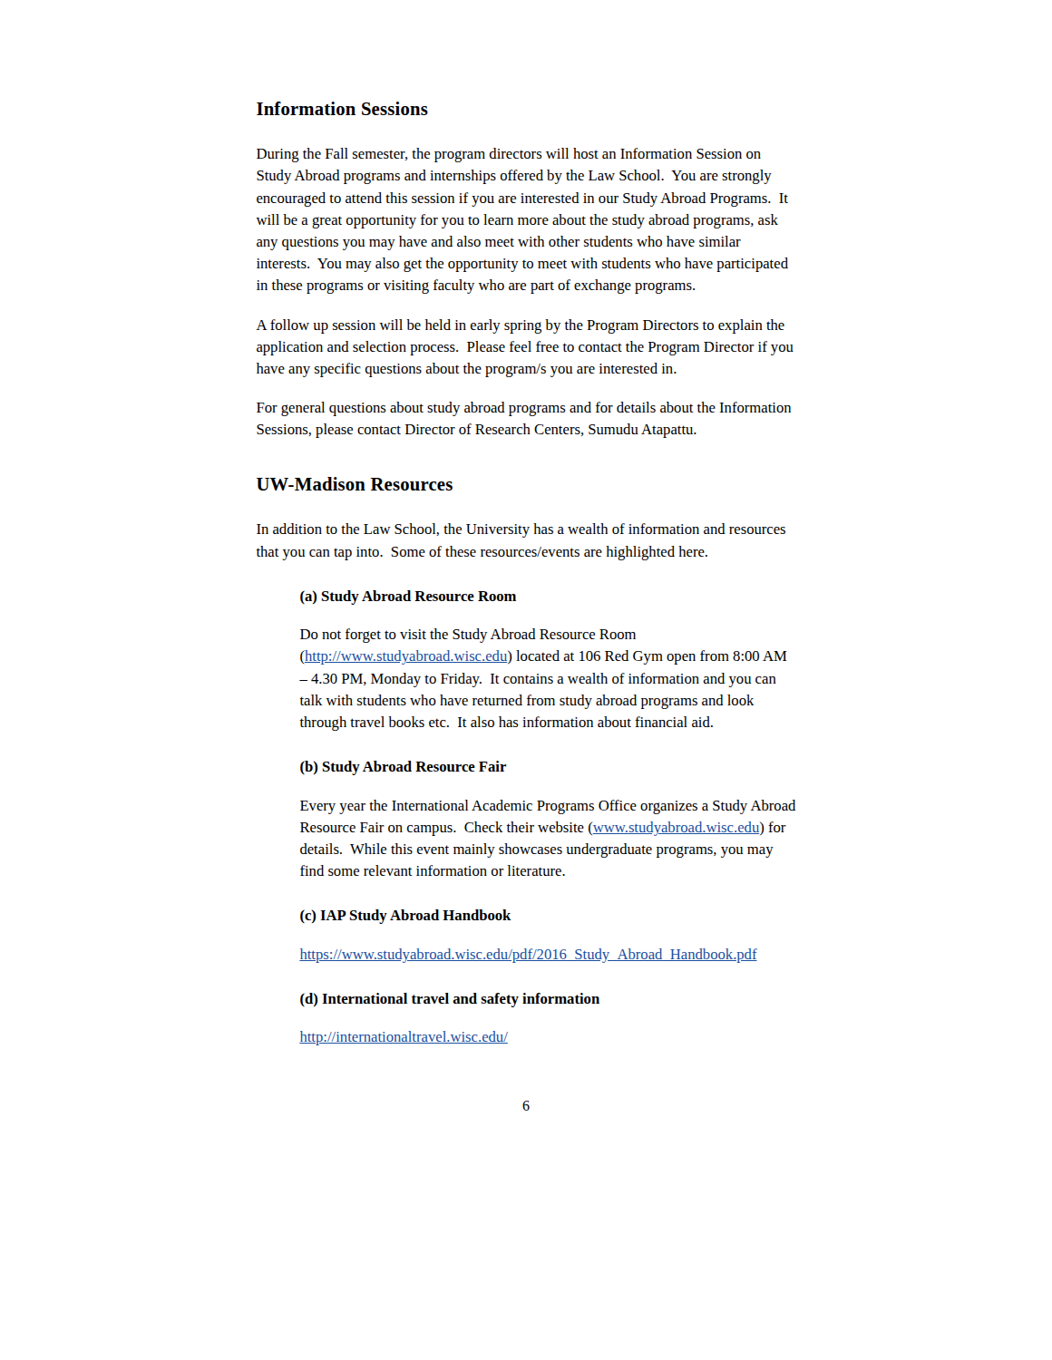Information Sessions
During the Fall semester, the program directors will host an Information Session on Study Abroad programs and internships offered by the Law School. You are strongly encouraged to attend this session if you are interested in our Study Abroad Programs. It will be a great opportunity for you to learn more about the study abroad programs, ask any questions you may have and also meet with other students who have similar interests. You may also get the opportunity to meet with students who have participated in these programs or visiting faculty who are part of exchange programs.
A follow up session will be held in early spring by the Program Directors to explain the application and selection process. Please feel free to contact the Program Director if you have any specific questions about the program/s you are interested in.
For general questions about study abroad programs and for details about the Information Sessions, please contact Director of Research Centers, Sumudu Atapattu.
UW-Madison Resources
In addition to the Law School, the University has a wealth of information and resources that you can tap into. Some of these resources/events are highlighted here.
(a) Study Abroad Resource Room
Do not forget to visit the Study Abroad Resource Room (http://www.studyabroad.wisc.edu) located at 106 Red Gym open from 8:00 AM – 4.30 PM, Monday to Friday. It contains a wealth of information and you can talk with students who have returned from study abroad programs and look through travel books etc. It also has information about financial aid.
(b) Study Abroad Resource Fair
Every year the International Academic Programs Office organizes a Study Abroad Resource Fair on campus. Check their website (www.studyabroad.wisc.edu) for details. While this event mainly showcases undergraduate programs, you may find some relevant information or literature.
(c) IAP Study Abroad Handbook
https://www.studyabroad.wisc.edu/pdf/2016_Study_Abroad_Handbook.pdf
(d) International travel and safety information
http://internationaltravel.wisc.edu/
6